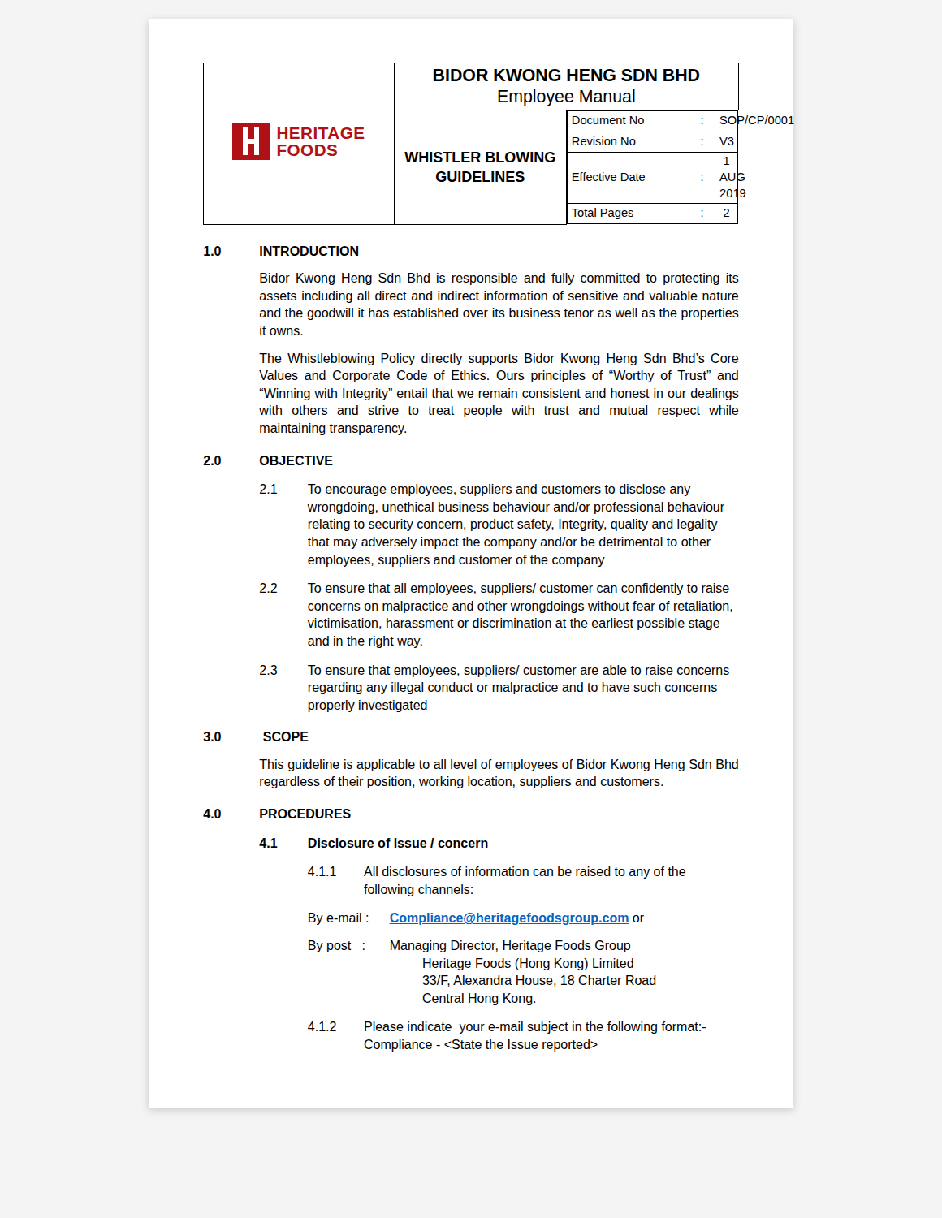| HERITAGE FOODS | BIDOR KWONG HENG SDN BHD Employee Manual |
| WHISTLER BLOWING GUIDELINES | / Document No / : / SOP/CP/0001 / / Revision No / : / V3 / / Effective Date / : / 1 AUG 2019 / / Total Pages / : / 2 / |
1.0
INTRODUCTION
Bidor Kwong Heng Sdn Bhd is responsible and fully committed to protecting its assets including all direct and indirect information of sensitive and valuable nature and the goodwill it has established over its business tenor as well as the properties it owns.
The Whistleblowing Policy directly supports Bidor Kwong Heng Sdn Bhd’s Core Values and Corporate Code of Ethics. Ours principles of “Worthy of Trust” and “Winning with Integrity” entail that we remain consistent and honest in our dealings with others and strive to treat people with trust and mutual respect while maintaining transparency.
2.0
OBJECTIVE
2.1
To encourage employees, suppliers and customers to disclose any wrongdoing, unethical business behaviour and/or professional behaviour relating to security concern, product safety, Integrity, quality and legality that may adversely impact the company and/or be detrimental to other employees, suppliers and customer of the company
2.2
To ensure that all employees, suppliers/ customer can confidently to raise concerns on malpractice and other wrongdoings without fear of retaliation, victimisation, harassment or discrimination at the earliest possible stage and in the right way.
2.3
To ensure that employees, suppliers/ customer are able to raise concerns regarding any illegal conduct or malpractice and to have such concerns properly investigated
3.0
SCOPE
This guideline is applicable to all level of employees of Bidor Kwong Heng Sdn Bhd regardless of their position, working location, suppliers and customers.
4.0
PROCEDURES
4.1
Disclosure of Issue / concern
4.1.1
All disclosures of information can be raised to any of the following channels:
By e-mail :
Compliance@heritagefoodsgroup.com or
By post :
Managing Director, Heritage Foods Group
Heritage Foods (Hong Kong) Limited
33/F, Alexandra House, 18 Charter Road
Central Hong Kong.
4.1.2
Please indicate your e-mail subject in the following format:-
Compliance - <State the Issue reported>